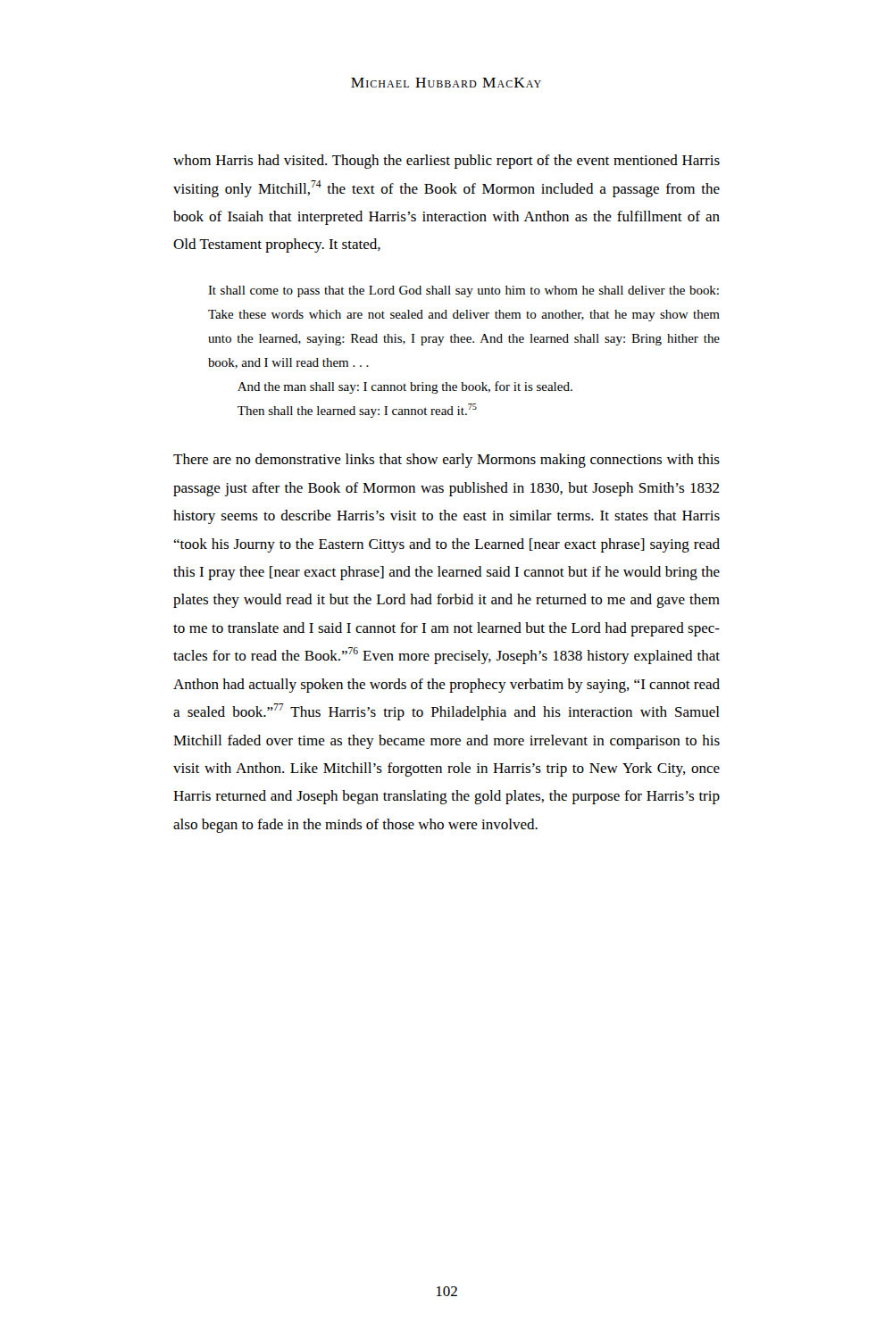Michael Hubbard MacKay
whom Harris had visited. Though the earliest public report of the event mentioned Harris visiting only Mitchill,74 the text of the Book of Mormon included a passage from the book of Isaiah that interpreted Harris’s interaction with Anthon as the fulfillment of an Old Testament prophecy. It stated,
It shall come to pass that the Lord God shall say unto him to whom he shall deliver the book: Take these words which are not sealed and deliver them to another, that he may show them unto the learned, saying: Read this, I pray thee. And the learned shall say: Bring hither the book, and I will read them . . .
And the man shall say: I cannot bring the book, for it is sealed.
Then shall the learned say: I cannot read it.75
There are no demonstrative links that show early Mormons making connections with this passage just after the Book of Mormon was published in 1830, but Joseph Smith’s 1832 history seems to describe Harris’s visit to the east in similar terms. It states that Harris “took his Journy to the Eastern Cittys and to the Learned [near exact phrase] saying read this I pray thee [near exact phrase] and the learned said I cannot but if he would bring the plates they would read it but the Lord had forbid it and he returned to me and gave them to me to translate and I said I cannot for I am not learned but the Lord had prepared spectacles for to read the Book.”76 Even more precisely, Joseph’s 1838 history explained that Anthon had actually spoken the words of the prophecy verbatim by saying, “I cannot read a sealed book.”77 Thus Harris’s trip to Philadelphia and his interaction with Samuel Mitchill faded over time as they became more and more irrelevant in comparison to his visit with Anthon. Like Mitchill’s forgotten role in Harris’s trip to New York City, once Harris returned and Joseph began translating the gold plates, the purpose for Harris’s trip also began to fade in the minds of those who were involved.
102